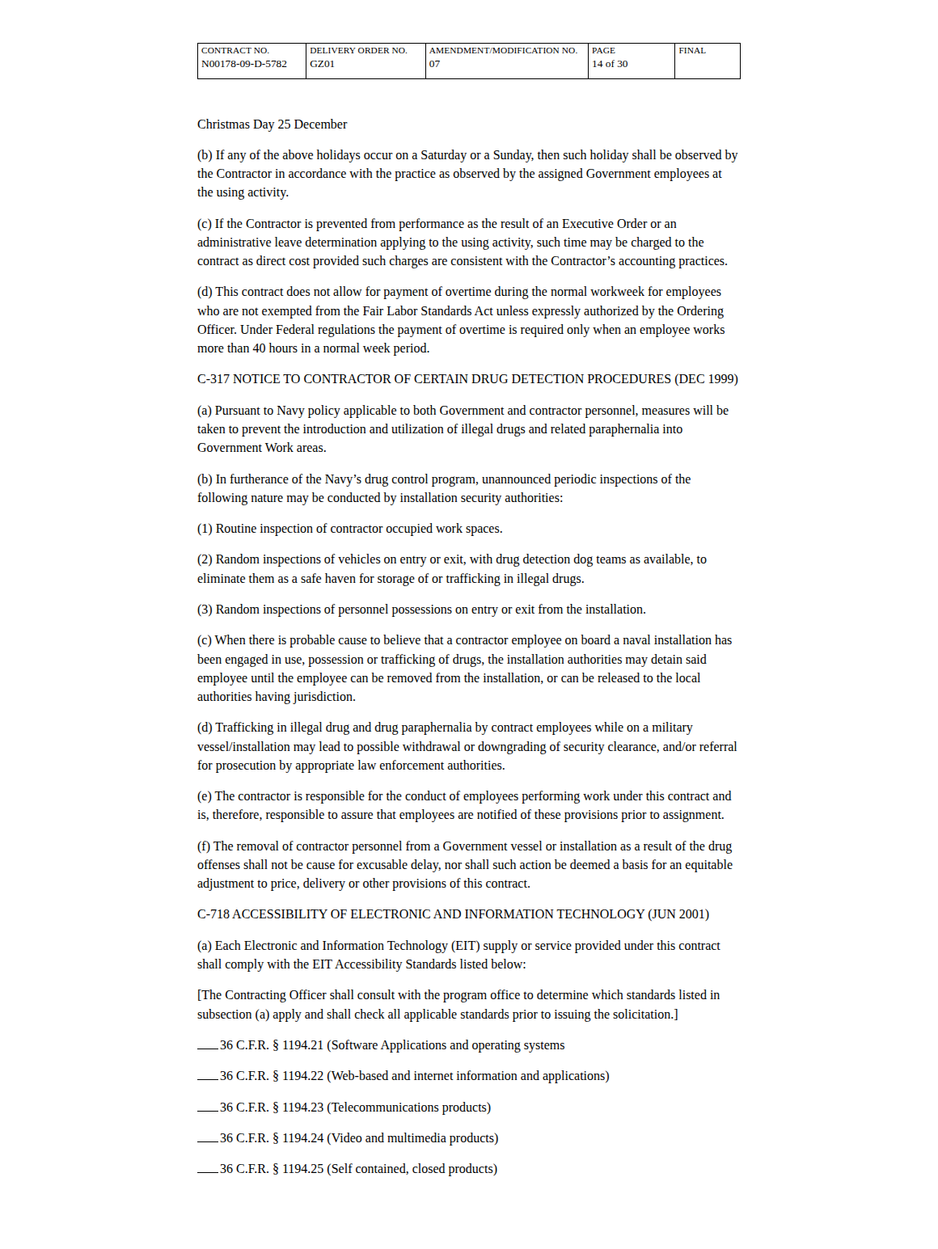| CONTRACT NO. N00178-09-D-5782 | DELIVERY ORDER NO. GZ01 | AMENDMENT/MODIFICATION NO. 07 | PAGE 14 of 30 | FINAL |
Christmas Day 25 December
(b) If any of the above holidays occur on a Saturday or a Sunday, then such holiday shall be observed by the Contractor in accordance with the practice as observed by the assigned Government employees at the using activity.
(c) If the Contractor is prevented from performance as the result of an Executive Order or an administrative leave determination applying to the using activity, such time may be charged to the contract as direct cost provided such charges are consistent with the Contractor’s accounting practices.
(d) This contract does not allow for payment of overtime during the normal workweek for employees who are not exempted from the Fair Labor Standards Act unless expressly authorized by the Ordering Officer. Under Federal regulations the payment of overtime is required only when an employee works more than 40 hours in a normal week period.
C-317 NOTICE TO CONTRACTOR OF CERTAIN DRUG DETECTION PROCEDURES (DEC 1999)
(a) Pursuant to Navy policy applicable to both Government and contractor personnel, measures will be taken to prevent the introduction and utilization of illegal drugs and related paraphernalia into Government Work areas.
(b) In furtherance of the Navy’s drug control program, unannounced periodic inspections of the following nature may be conducted by installation security authorities:
(1) Routine inspection of contractor occupied work spaces.
(2) Random inspections of vehicles on entry or exit, with drug detection dog teams as available, to eliminate them as a safe haven for storage of or trafficking in illegal drugs.
(3) Random inspections of personnel possessions on entry or exit from the installation.
(c) When there is probable cause to believe that a contractor employee on board a naval installation has been engaged in use, possession or trafficking of drugs, the installation authorities may detain said employee until the employee can be removed from the installation, or can be released to the local authorities having jurisdiction.
(d) Trafficking in illegal drug and drug paraphernalia by contract employees while on a military vessel/installation may lead to possible withdrawal or downgrading of security clearance, and/or referral for prosecution by appropriate law enforcement authorities.
(e) The contractor is responsible for the conduct of employees performing work under this contract and is, therefore, responsible to assure that employees are notified of these provisions prior to assignment.
(f) The removal of contractor personnel from a Government vessel or installation as a result of the drug offenses shall not be cause for excusable delay, nor shall such action be deemed a basis for an equitable adjustment to price, delivery or other provisions of this contract.
C-718 ACCESSIBILITY OF ELECTRONIC AND INFORMATION TECHNOLOGY (JUN 2001)
(a) Each Electronic and Information Technology (EIT) supply or service provided under this contract shall comply with the EIT Accessibility Standards listed below:
[The Contracting Officer shall consult with the program office to determine which standards listed in subsection (a) apply and shall check all applicable standards prior to issuing the solicitation.]
36 C.F.R. § 1194.21 (Software Applications and operating systems
36 C.F.R. § 1194.22 (Web-based and internet information and applications)
36 C.F.R. § 1194.23 (Telecommunications products)
36 C.F.R. § 1194.24 (Video and multimedia products)
36 C.F.R. § 1194.25 (Self contained, closed products)